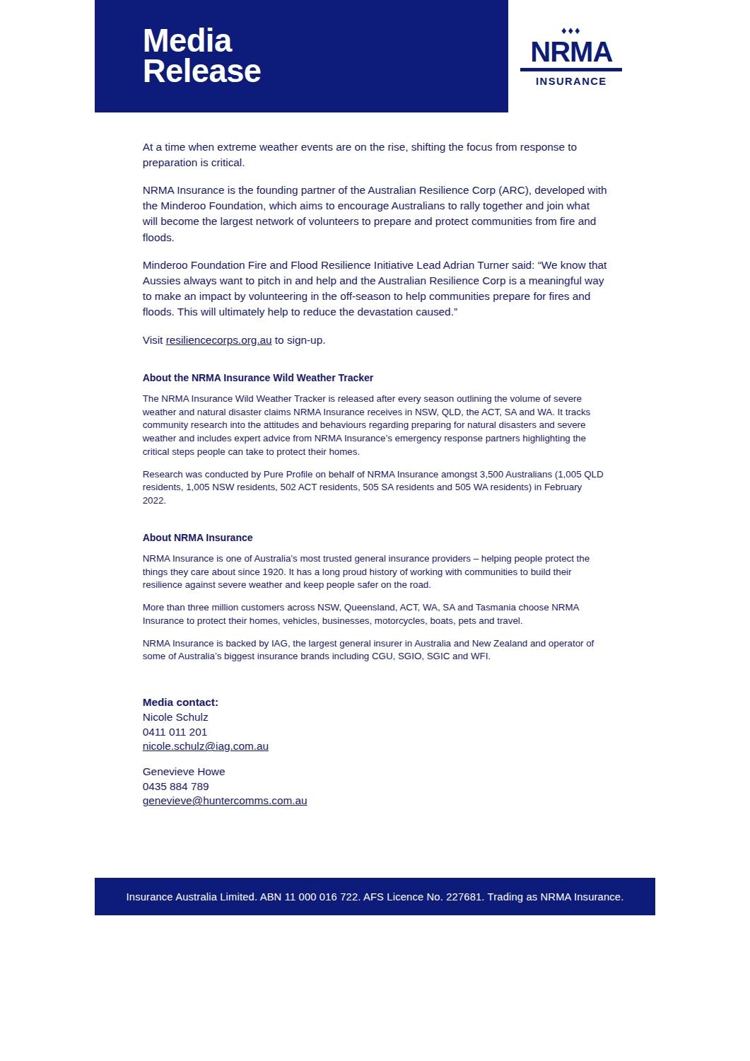Media
Release
♦♦♦
NRMA
INSURANCE
At a time when extreme weather events are on the rise, shifting the focus from response to preparation is critical.
NRMA Insurance is the founding partner of the Australian Resilience Corp (ARC), developed with the Minderoo Foundation, which aims to encourage Australians to rally together and join what will become the largest network of volunteers to prepare and protect communities from fire and floods.
Minderoo Foundation Fire and Flood Resilience Initiative Lead Adrian Turner said: “We know that Aussies always want to pitch in and help and the Australian Resilience Corp is a meaningful way to make an impact by volunteering in the off-season to help communities prepare for fires and floods. This will ultimately help to reduce the devastation caused.”
Visit resiliencecorps.org.au to sign-up.
About the NRMA Insurance Wild Weather Tracker
The NRMA Insurance Wild Weather Tracker is released after every season outlining the volume of severe weather and natural disaster claims NRMA Insurance receives in NSW, QLD, the ACT, SA and WA. It tracks community research into the attitudes and behaviours regarding preparing for natural disasters and severe weather and includes expert advice from NRMA Insurance’s emergency response partners highlighting the critical steps people can take to protect their homes.
Research was conducted by Pure Profile on behalf of NRMA Insurance amongst 3,500 Australians (1,005 QLD residents, 1,005 NSW residents, 502 ACT residents, 505 SA residents and 505 WA residents) in February 2022.
About NRMA Insurance
NRMA Insurance is one of Australia’s most trusted general insurance providers – helping people protect the things they care about since 1920. It has a long proud history of working with communities to build their resilience against severe weather and keep people safer on the road.
More than three million customers across NSW, Queensland, ACT, WA, SA and Tasmania choose NRMA Insurance to protect their homes, vehicles, businesses, motorcycles, boats, pets and travel.
NRMA Insurance is backed by IAG, the largest general insurer in Australia and New Zealand and operator of some of Australia’s biggest insurance brands including CGU, SGIO, SGIC and WFI.
Media contact:
Nicole Schulz
0411 011 201
nicole.schulz@iag.com.au
Genevieve Howe
0435 884 789
genevieve@huntercomms.com.au
Insurance Australia Limited. ABN 11 000 016 722. AFS Licence No. 227681. Trading as NRMA Insurance. 000 016 722. AFS Licence No. 227681